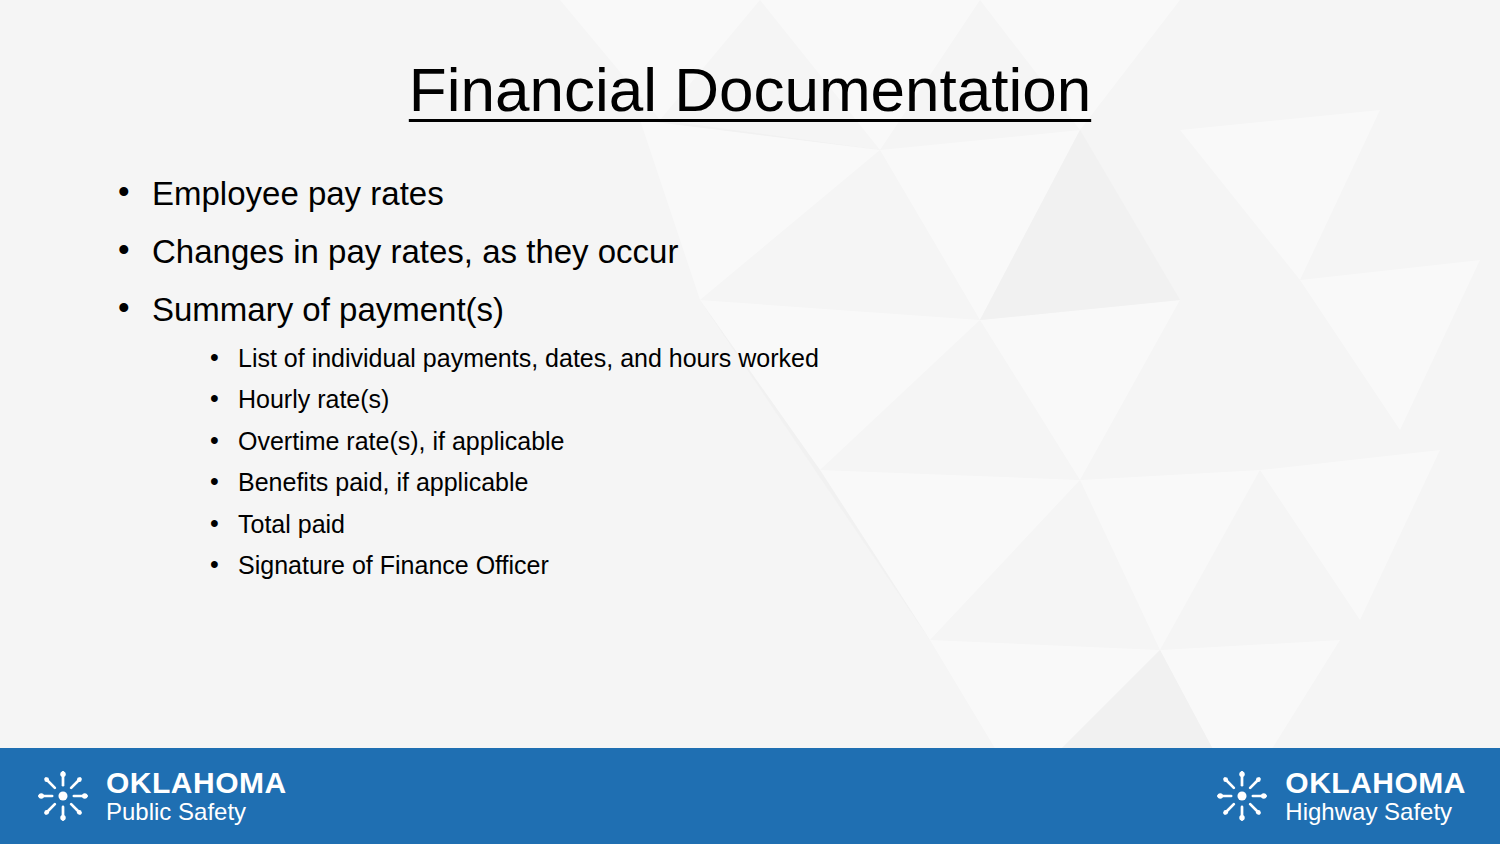Financial Documentation
Employee pay rates
Changes in pay rates, as they occur
Summary of payment(s)
List of individual payments, dates, and hours worked
Hourly rate(s)
Overtime rate(s), if applicable
Benefits paid, if applicable
Total paid
Signature of Finance Officer
OKLAHOMA Public Safety
OKLAHOMA Highway Safety